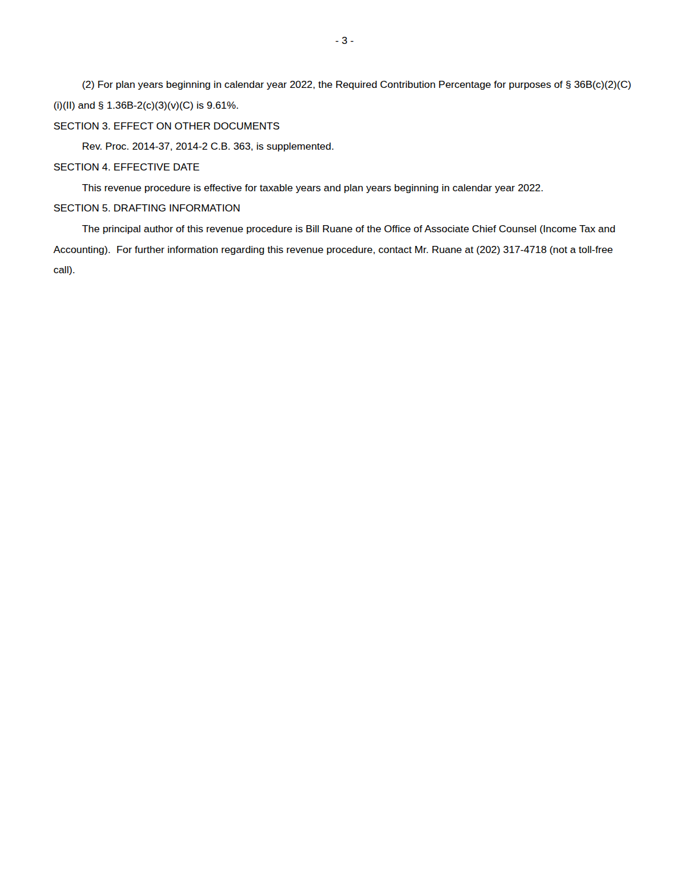- 3 -
(2) For plan years beginning in calendar year 2022, the Required Contribution Percentage for purposes of § 36B(c)(2)(C)(i)(II) and § 1.36B-2(c)(3)(v)(C) is 9.61%.
SECTION 3. EFFECT ON OTHER DOCUMENTS
Rev. Proc. 2014-37, 2014-2 C.B. 363, is supplemented.
SECTION 4. EFFECTIVE DATE
This revenue procedure is effective for taxable years and plan years beginning in calendar year 2022.
SECTION 5. DRAFTING INFORMATION
The principal author of this revenue procedure is Bill Ruane of the Office of Associate Chief Counsel (Income Tax and Accounting). For further information regarding this revenue procedure, contact Mr. Ruane at (202) 317-4718 (not a toll-free call).